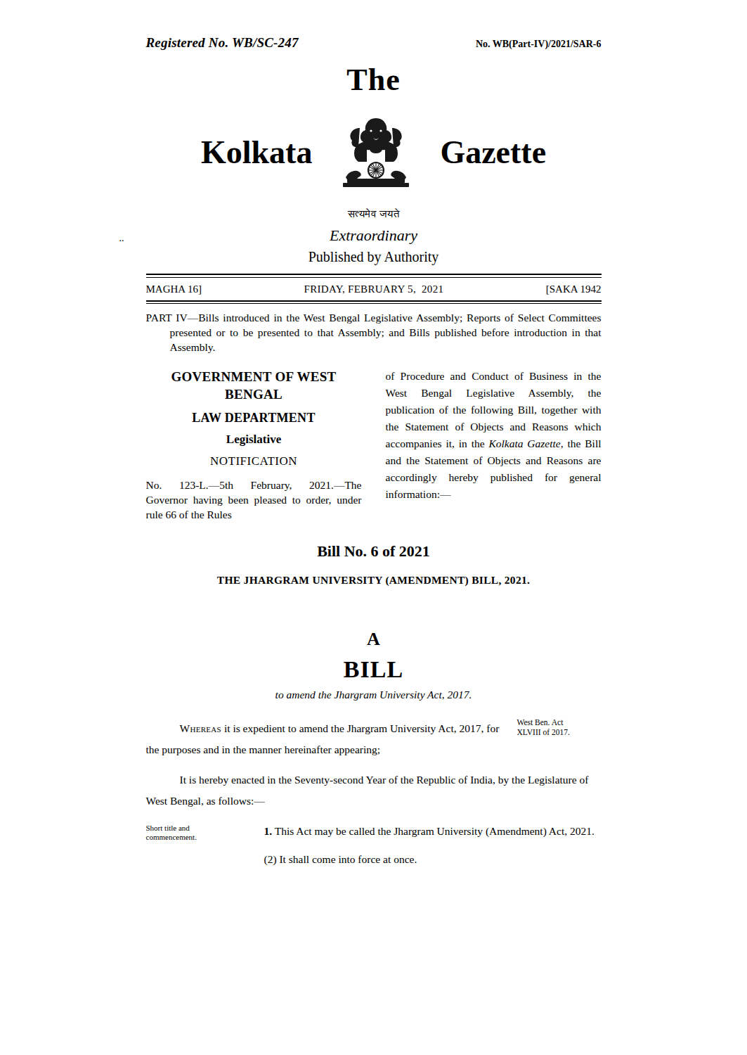..
Registered No. WB/SC-247
No. WB(Part-IV)/2021/SAR-6
The
Kolkata
Gazette
सत्यमेव जयते
Extraordinary
Published by Authority
MAGHA 16]
FRIDAY, FEBRUARY 5, 2021
[SAKA 1942
PART IV—Bills introduced in the West Bengal Legislative Assembly; Reports of Select Committees presented or to be presented to that Assembly; and Bills published before introduction in that Assembly.
GOVERNMENT OF WEST BENGAL
LAW DEPARTMENT
Legislative
NOTIFICATION
No. 123-L.—5th February, 2021.—The Governor having been pleased to order, under rule 66 of the Rules
of Procedure and Conduct of Business in the West Bengal Legislative Assembly, the publication of the following Bill, together with the Statement of Objects and Reasons which accompanies it, in the Kolkata Gazette, the Bill and the Statement of Objects and Reasons are accordingly hereby published for general information:—
Bill No. 6 of 2021
THE JHARGRAM UNIVERSITY (AMENDMENT) BILL, 2021.
A
BILL
to amend the Jhargram University Act, 2017.
West Ben. Act
XLVIII of 2017.
Whereas it is expedient to amend the Jhargram University Act, 2017, for the purposes and in the manner hereinafter appearing;
It is hereby enacted in the Seventy-second Year of the Republic of India, by the Legislature of West Bengal, as follows:—
Short title and commencement.
1. This Act may be called the Jhargram University (Amendment) Act, 2021.
(2) It shall come into force at once.